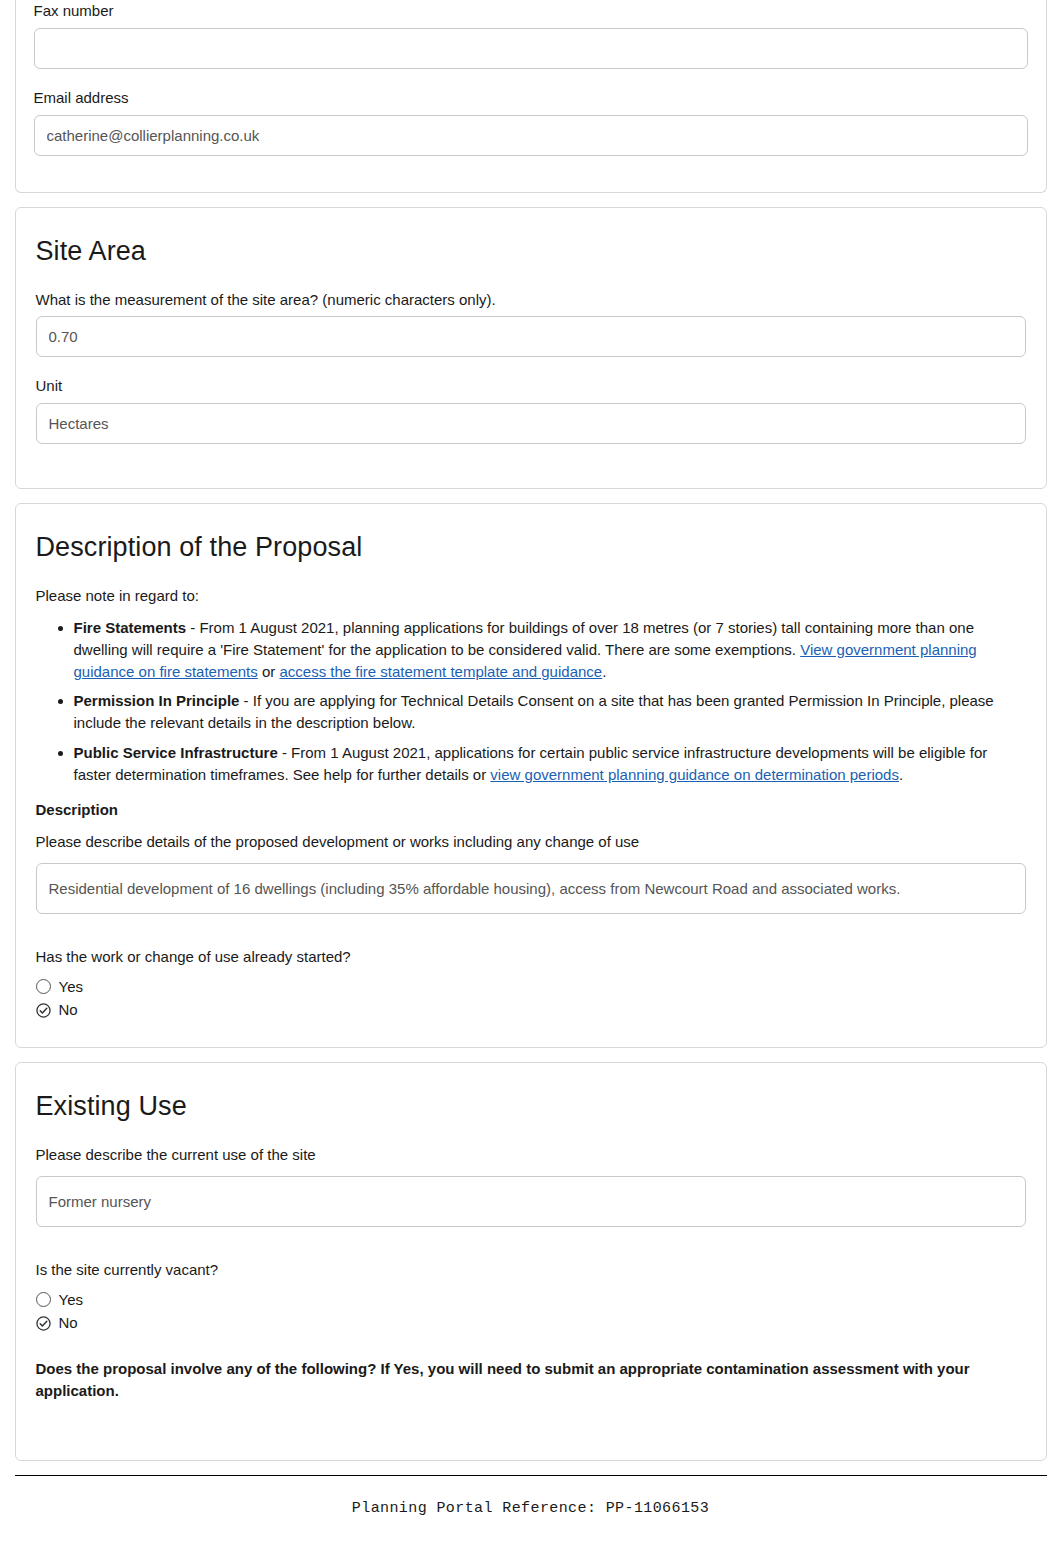Fax number Email address
Site Area
What is the measurement of the site area? (numeric characters only). Unit
Description of the Proposal
Please note in regard to:
Fire Statements - From 1 August 2021, planning applications for buildings of over 18 metres (or 7 stories) tall containing more than one dwelling will require a 'Fire Statement' for the application to be considered valid. There are some exemptions. View government planning guidance on fire statements or access the fire statement template and guidance.
Permission In Principle - If you are applying for Technical Details Consent on a site that has been granted Permission In Principle, please include the relevant details in the description below.
Public Service Infrastructure - From 1 August 2021, applications for certain public service infrastructure developments will be eligible for faster determination timeframes. See help for further details or view government planning guidance on determination periods.
Description
Please describe details of the proposed development or works including any change of use
Has the work or change of use already started?
Yes
No
Existing Use
Please describe the current use of the site
Is the site currently vacant?
Yes
No
Does the proposal involve any of the following? If Yes, you will need to submit an appropriate contamination assessment with your application.
Planning Portal Reference: PP-11066153